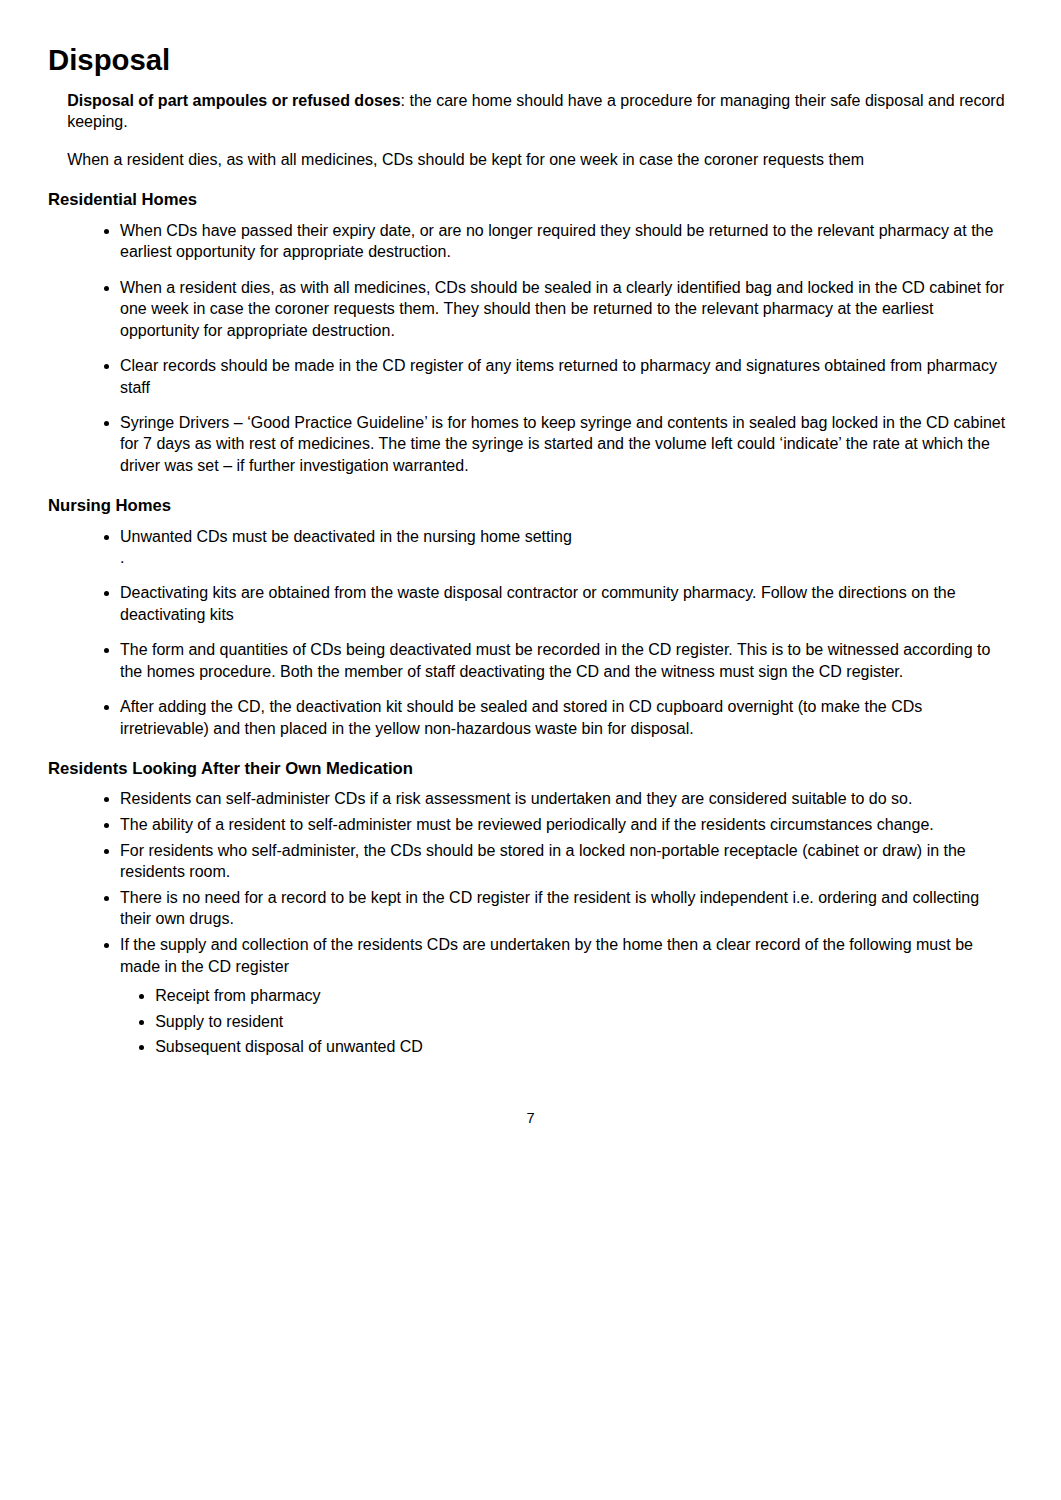Disposal
Disposal of part ampoules or refused doses: the care home should have a procedure for managing their safe disposal and record keeping.
When a resident dies, as with all medicines, CDs should be kept for one week in case the coroner requests them
Residential Homes
When CDs have passed their expiry date, or are no longer required they should be returned to the relevant pharmacy at the earliest opportunity for appropriate destruction.
When a resident dies, as with all medicines, CDs should be sealed in a clearly identified bag and locked in the CD cabinet for one week in case the coroner requests them. They should then be returned to the relevant pharmacy at the earliest opportunity for appropriate destruction.
Clear records should be made in the CD register of any items returned to pharmacy and signatures obtained from pharmacy staff
Syringe Drivers – ‘Good Practice Guideline’ is for homes to keep syringe and contents in sealed bag locked in the CD cabinet for 7 days as with rest of medicines. The time the syringe is started and the volume left could ‘indicate’ the rate at which the driver was set – if further investigation warranted.
Nursing Homes
Unwanted CDs must be deactivated in the nursing home setting
.
Deactivating kits are obtained from the waste disposal contractor or community pharmacy. Follow the directions on the deactivating kits
The form and quantities of CDs being deactivated must be recorded in the CD register. This is to be witnessed according to the homes procedure. Both the member of staff deactivating the CD and the witness must sign the CD register.
After adding the CD, the deactivation kit should be sealed and stored in CD cupboard overnight (to make the CDs irretrievable) and then placed in the yellow non-hazardous waste bin for disposal.
Residents Looking After their Own Medication
Residents can self-administer CDs if a risk assessment is undertaken and they are considered suitable to do so.
The ability of a resident to self-administer must be reviewed periodically and if the residents circumstances change.
For residents who self-administer, the CDs should be stored in a locked non-portable receptacle (cabinet or draw) in the residents room.
There is no need for a record to be kept in the CD register if the resident is wholly independent i.e. ordering and collecting their own drugs.
If the supply and collection of the residents CDs are undertaken by the home then a clear record of the following must be made in the CD register
Receipt from pharmacy
Supply to resident
Subsequent disposal of unwanted CD
7